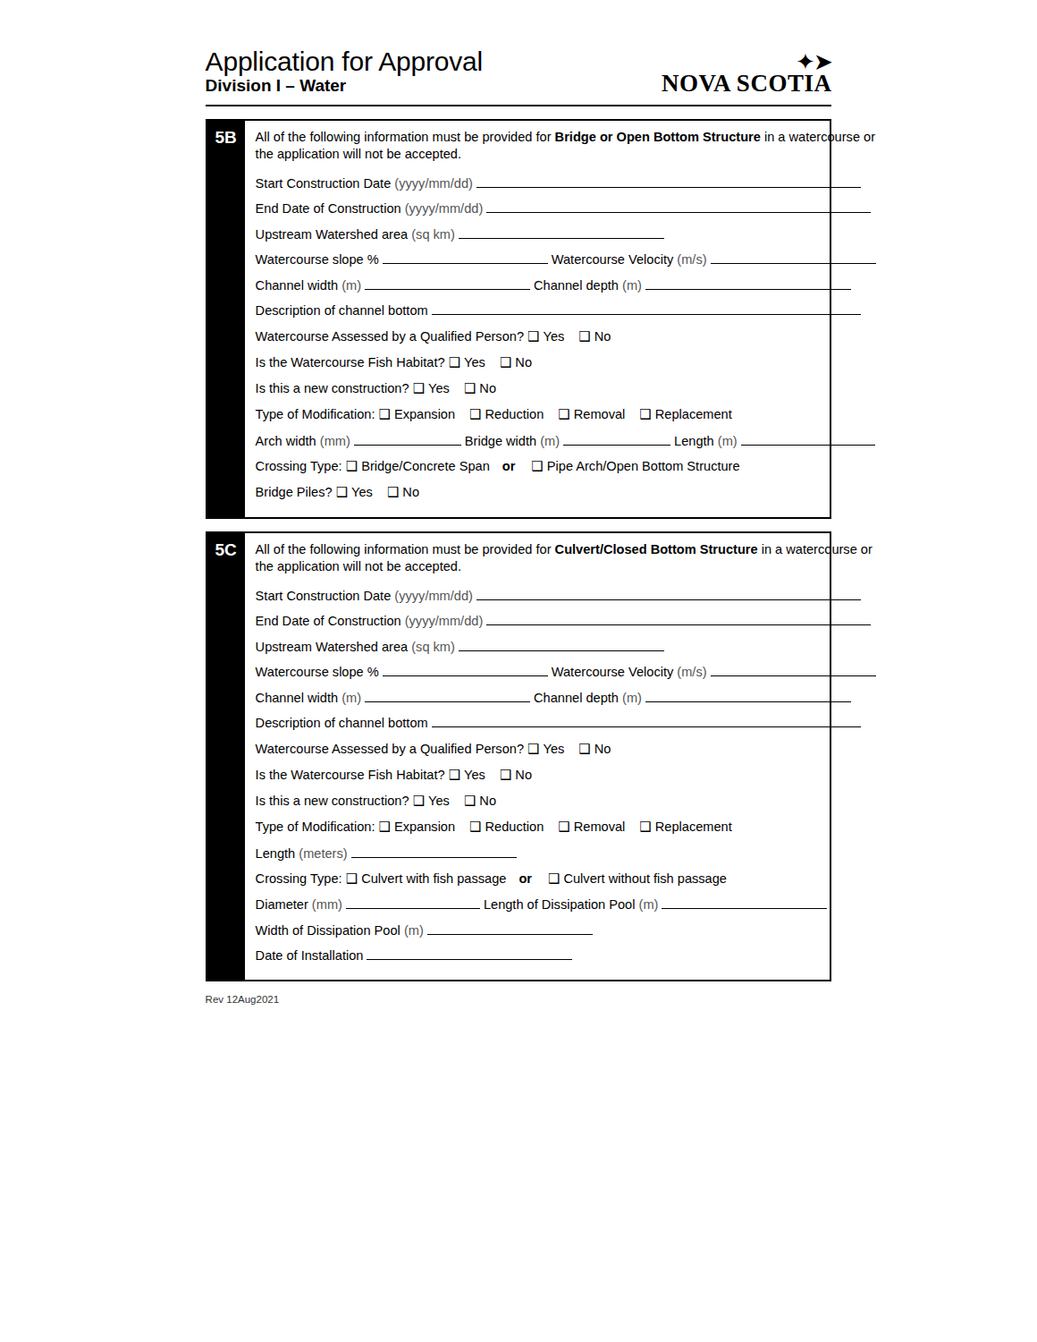Application for Approval
Division I – Water
✦➤
NOVA SCOTIA
5B
All of the following information must be provided for Bridge or Open Bottom Structure in a watercourse or the application will not be accepted.
Start Construction Date (yyyy/mm/dd)
End Date of Construction (yyyy/mm/dd)
Upstream Watershed area (sq km)
Watercourse slope % Watercourse Velocity (m/s)
Channel width (m) Channel depth (m)
Description of channel bottom
Watercourse Assessed by a Qualified Person? ❑Yes❑No
Is the Watercourse Fish Habitat? ❑Yes❑No
Is this a new construction? ❑Yes❑No
Type of Modification: ❑Expansion❑Reduction❑Removal❑Replacement
Arch width (mm) Bridge width (m) Length (m)
Crossing Type: ❑Bridge/Concrete Span or❑Pipe Arch/Open Bottom Structure
Bridge Piles? ❑Yes❑No
5C
All of the following information must be provided for Culvert/Closed Bottom Structure in a watercourse or the application will not be accepted.
Start Construction Date (yyyy/mm/dd)
End Date of Construction (yyyy/mm/dd)
Upstream Watershed area (sq km)
Watercourse slope % Watercourse Velocity (m/s)
Channel width (m) Channel depth (m)
Description of channel bottom
Watercourse Assessed by a Qualified Person? ❑Yes❑No
Is the Watercourse Fish Habitat? ❑Yes❑No
Is this a new construction? ❑Yes❑No
Type of Modification: ❑Expansion❑Reduction❑Removal❑Replacement
Length (meters)
Crossing Type: ❑Culvert with fish passage or❑Culvert without fish passage
Diameter (mm) Length of Dissipation Pool (m)
Width of Dissipation Pool (m)
Date of Installation
Rev 12Aug2021